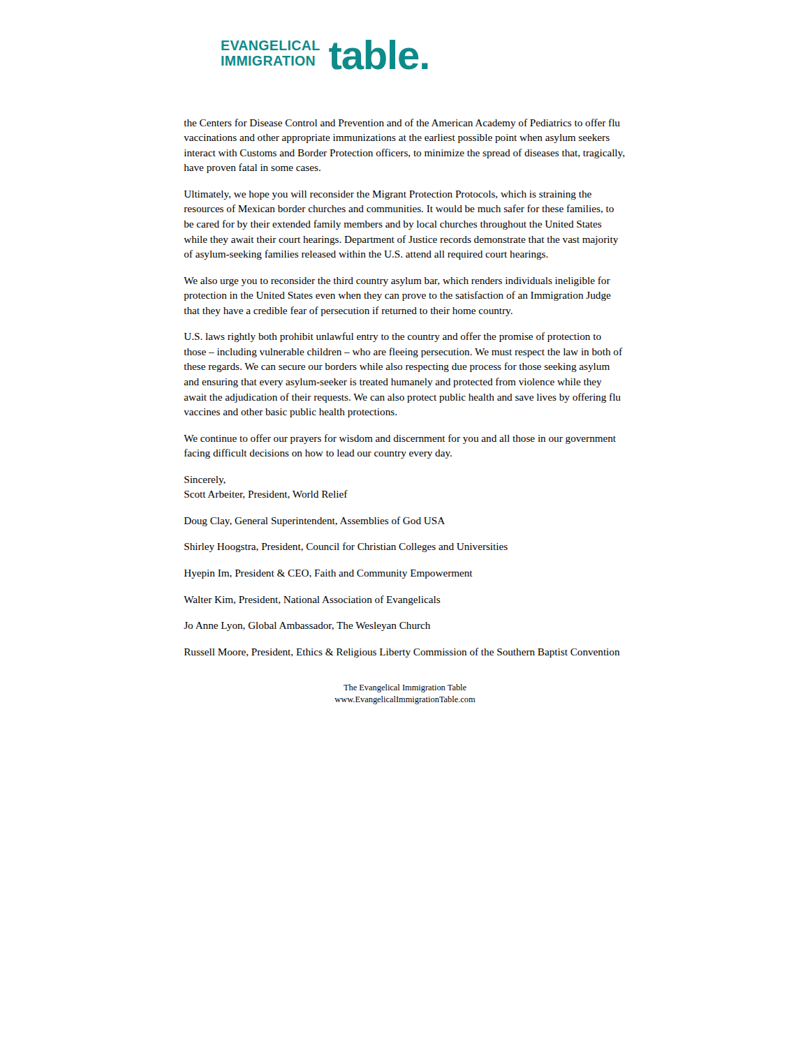EVANGELICAL
IMMIGRATION
table.
the Centers for Disease Control and Prevention and of the American Academy of Pediatrics to offer flu vaccinations and other appropriate immunizations at the earliest possible point when asylum seekers interact with Customs and Border Protection officers, to minimize the spread of diseases that, tragically, have proven fatal in some cases.
Ultimately, we hope you will reconsider the Migrant Protection Protocols, which is straining the resources of Mexican border churches and communities. It would be much safer for these families, to be cared for by their extended family members and by local churches throughout the United States while they await their court hearings. Department of Justice records demonstrate that the vast majority of asylum-seeking families released within the U.S. attend all required court hearings.
We also urge you to reconsider the third country asylum bar, which renders individuals ineligible for protection in the United States even when they can prove to the satisfaction of an Immigration Judge that they have a credible fear of persecution if returned to their home country.
U.S. laws rightly both prohibit unlawful entry to the country and offer the promise of protection to those – including vulnerable children – who are fleeing persecution. We must respect the law in both of these regards. We can secure our borders while also respecting due process for those seeking asylum and ensuring that every asylum-seeker is treated humanely and protected from violence while they await the adjudication of their requests. We can also protect public health and save lives by offering flu vaccines and other basic public health protections.
We continue to offer our prayers for wisdom and discernment for you and all those in our government facing difficult decisions on how to lead our country every day.
Sincerely,
Scott Arbeiter, President, World Relief
Doug Clay, General Superintendent, Assemblies of God USA
Shirley Hoogstra, President, Council for Christian Colleges and Universities
Hyepin Im, President & CEO, Faith and Community Empowerment
Walter Kim, President, National Association of Evangelicals
Jo Anne Lyon, Global Ambassador, The Wesleyan Church
Russell Moore, President, Ethics & Religious Liberty Commission of the Southern Baptist Convention
The Evangelical Immigration Table
www.EvangelicalImmigrationTable.com